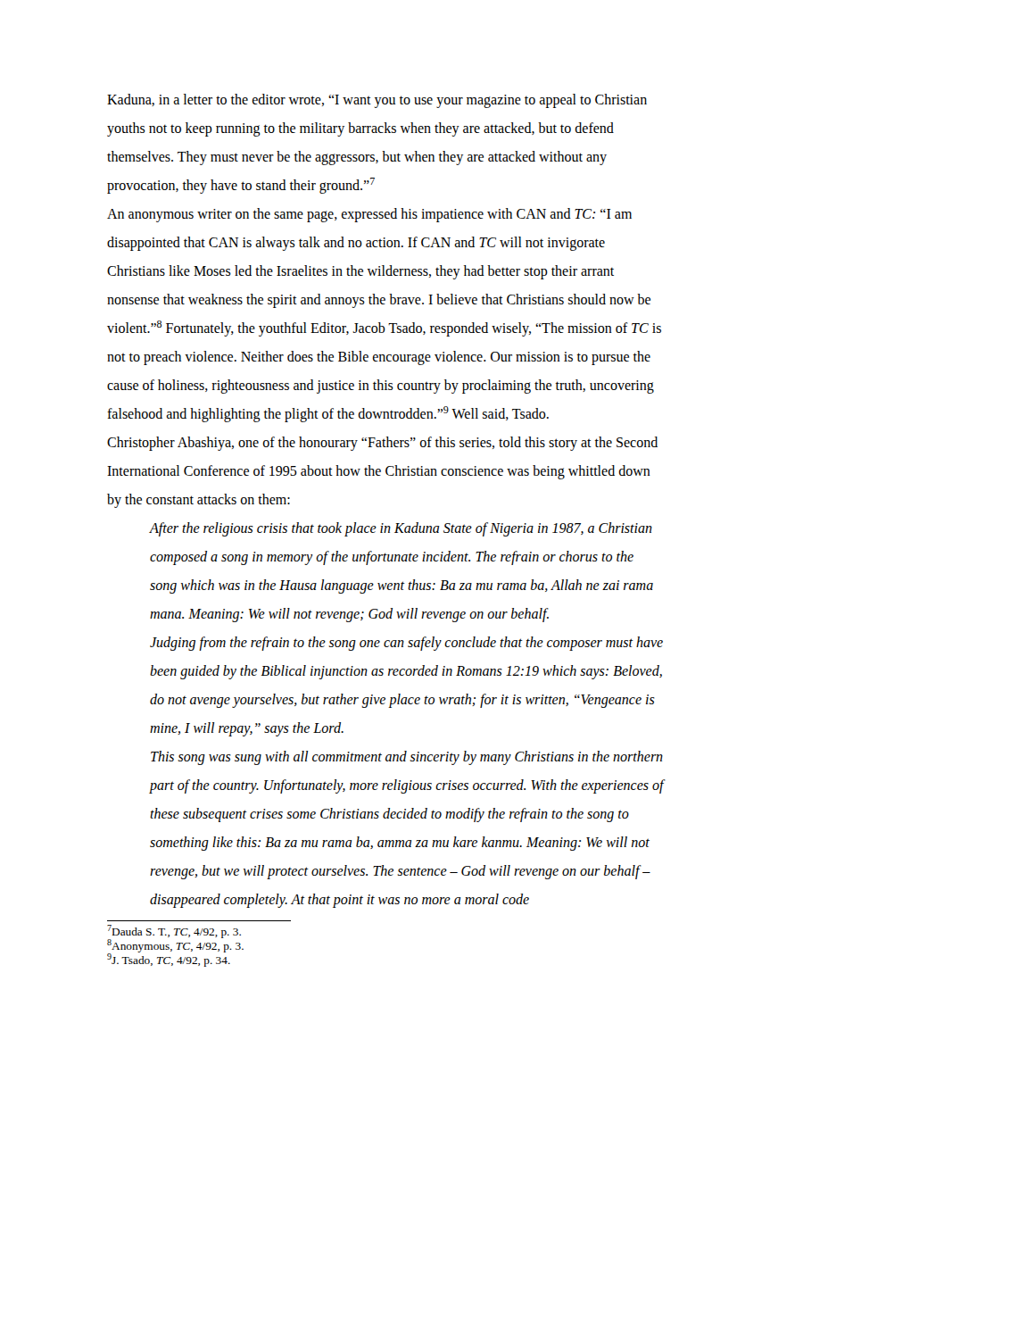Kaduna, in a letter to the editor wrote, “I want you to use your magazine to appeal to Christian youths not to keep running to the military barracks when they are attacked, but to defend themselves. They must never be the aggressors, but when they are attacked without any provocation, they have to stand their ground.”7
An anonymous writer on the same page, expressed his impatience with CAN and TC: “I am disappointed that CAN is always talk and no action. If CAN and TC will not invigorate Christians like Moses led the Israelites in the wilderness, they had better stop their arrant nonsense that weakness the spirit and annoys the brave. I believe that Christians should now be violent.”8 Fortunately, the youthful Editor, Jacob Tsado, responded wisely, “The mission of TC is not to preach violence. Neither does the Bible encourage violence. Our mission is to pursue the cause of holiness, righteousness and justice in this country by proclaiming the truth, uncovering falsehood and highlighting the plight of the downtrodden.”9 Well said, Tsado.
Christopher Abashiya, one of the honourary “Fathers” of this series, told this story at the Second International Conference of 1995 about how the Christian conscience was being whittled down by the constant attacks on them:
After the religious crisis that took place in Kaduna State of Nigeria in 1987, a Christian composed a song in memory of the unfortunate incident. The refrain or chorus to the song which was in the Hausa language went thus: Ba za mu rama ba, Allah ne zai rama mana. Meaning: We will not revenge; God will revenge on our behalf.
Judging from the refrain to the song one can safely conclude that the composer must have been guided by the Biblical injunction as recorded in Romans 12:19 which says: Beloved, do not avenge yourselves, but rather give place to wrath; for it is written, “Vengeance is mine, I will repay,” says the Lord.
This song was sung with all commitment and sincerity by many Christians in the northern part of the country. Unfortunately, more religious crises occurred. With the experiences of these subsequent crises some Christians decided to modify the refrain to the song to something like this: Ba za mu rama ba, amma za mu kare kanmu. Meaning: We will not revenge, but we will protect ourselves. The sentence – God will revenge on our behalf – disappeared completely. At that point it was no more a moral code
7Dauda S. T., TC, 4/92, p. 3.
8Anonymous, TC, 4/92, p. 3.
9J. Tsado, TC, 4/92, p. 34.